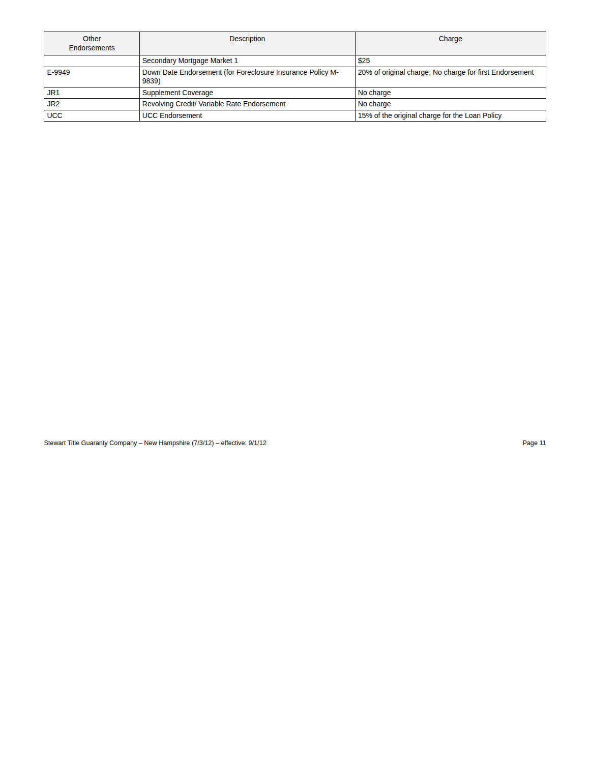| Other Endorsements | Description | Charge |
| --- | --- | --- |
| | Secondary Mortgage Market 1 | $25 |
| E-9949 | Down Date Endorsement (for Foreclosure Insurance Policy M-9839) | 20% of original charge; No charge for first Endorsement |
| JR1 | Supplement Coverage | No charge |
| JR2 | Revolving Credit/ Variable Rate Endorsement | No charge |
| UCC | UCC Endorsement | 15% of the original charge for the Loan Policy |
Stewart Title Guaranty Company – New Hampshire (7/3/12) – effective: 9/1/12
Page 11